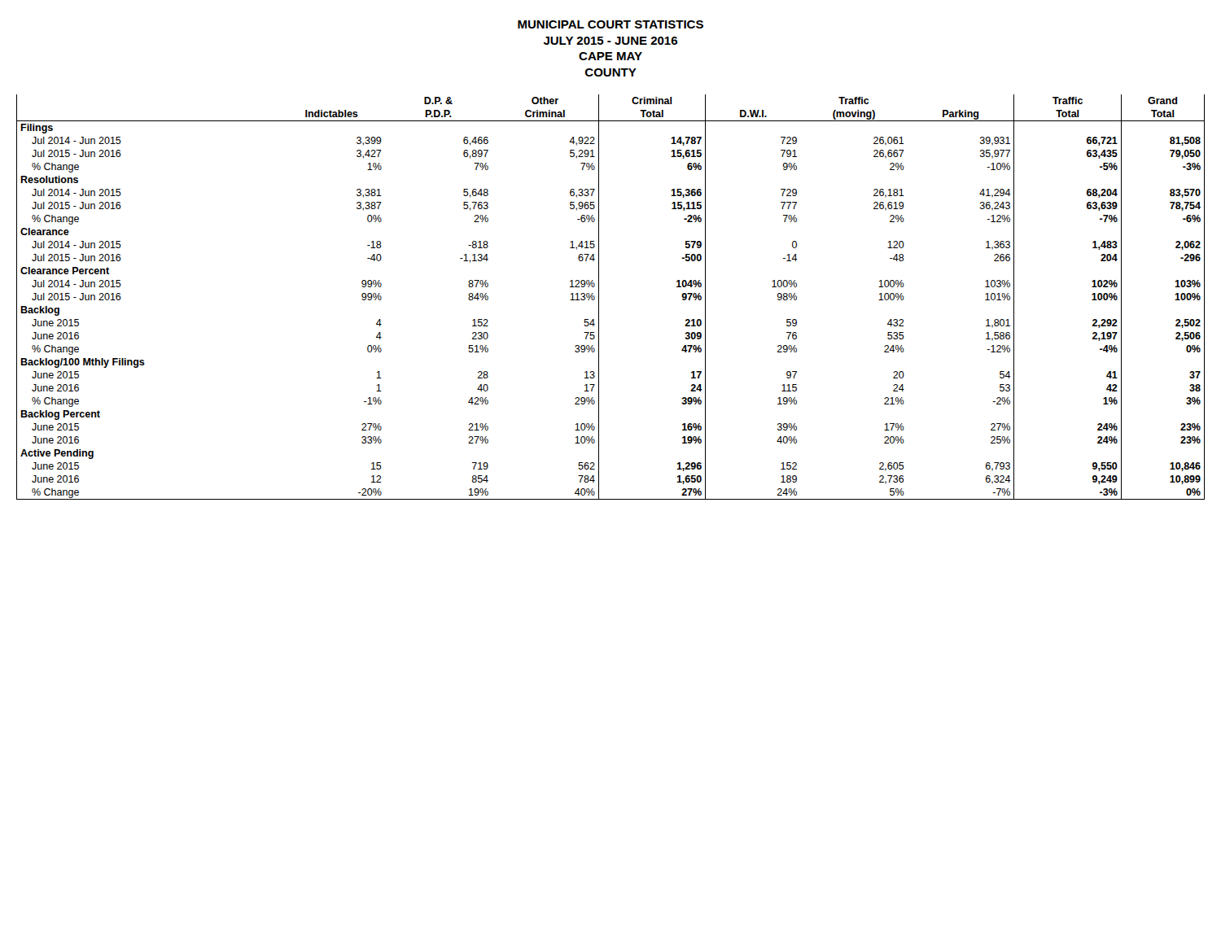MUNICIPAL COURT STATISTICS
JULY 2015 - JUNE 2016
CAPE MAY
COUNTY
| | | D.P. & | Other | Criminal | | Traffic | | Traffic | Grand |
| --- | --- | --- | --- | --- | --- | --- | --- | --- | --- |
| | Indictables | P.D.P. | Criminal | Total | D.W.I. | (moving) | Parking | Total | Total |
| Filings | | | | | | | | | |
| Jul 2014 - Jun 2015 | 3,399 | 6,466 | 4,922 | 14,787 | 729 | 26,061 | 39,931 | 66,721 | 81,508 |
| Jul 2015 - Jun 2016 | 3,427 | 6,897 | 5,291 | 15,615 | 791 | 26,667 | 35,977 | 63,435 | 79,050 |
| % Change | 1% | 7% | 7% | 6% | 9% | 2% | -10% | -5% | -3% |
| Resolutions | | | | | | | | | |
| Jul 2014 - Jun 2015 | 3,381 | 5,648 | 6,337 | 15,366 | 729 | 26,181 | 41,294 | 68,204 | 83,570 |
| Jul 2015 - Jun 2016 | 3,387 | 5,763 | 5,965 | 15,115 | 777 | 26,619 | 36,243 | 63,639 | 78,754 |
| % Change | 0% | 2% | -6% | -2% | 7% | 2% | -12% | -7% | -6% |
| Clearance | | | | | | | | | |
| Jul 2014 - Jun 2015 | -18 | -818 | 1,415 | 579 | 0 | 120 | 1,363 | 1,483 | 2,062 |
| Jul 2015 - Jun 2016 | -40 | -1,134 | 674 | -500 | -14 | -48 | 266 | 204 | -296 |
| Clearance Percent | | | | | | | | | |
| Jul 2014 - Jun 2015 | 99% | 87% | 129% | 104% | 100% | 100% | 103% | 102% | 103% |
| Jul 2015 - Jun 2016 | 99% | 84% | 113% | 97% | 98% | 100% | 101% | 100% | 100% |
| Backlog | | | | | | | | | |
| June 2015 | 4 | 152 | 54 | 210 | 59 | 432 | 1,801 | 2,292 | 2,502 |
| June 2016 | 4 | 230 | 75 | 309 | 76 | 535 | 1,586 | 2,197 | 2,506 |
| % Change | 0% | 51% | 39% | 47% | 29% | 24% | -12% | -4% | 0% |
| Backlog/100 Mthly Filings | | | | | | | | | |
| June 2015 | 1 | 28 | 13 | 17 | 97 | 20 | 54 | 41 | 37 |
| June 2016 | 1 | 40 | 17 | 24 | 115 | 24 | 53 | 42 | 38 |
| % Change | -1% | 42% | 29% | 39% | 19% | 21% | -2% | 1% | 3% |
| Backlog Percent | | | | | | | | | |
| June 2015 | 27% | 21% | 10% | 16% | 39% | 17% | 27% | 24% | 23% |
| June 2016 | 33% | 27% | 10% | 19% | 40% | 20% | 25% | 24% | 23% |
| Active Pending | | | | | | | | | |
| June 2015 | 15 | 719 | 562 | 1,296 | 152 | 2,605 | 6,793 | 9,550 | 10,846 |
| June 2016 | 12 | 854 | 784 | 1,650 | 189 | 2,736 | 6,324 | 9,249 | 10,899 |
| % Change | -20% | 19% | 40% | 27% | 24% | 5% | -7% | -3% | 0% |